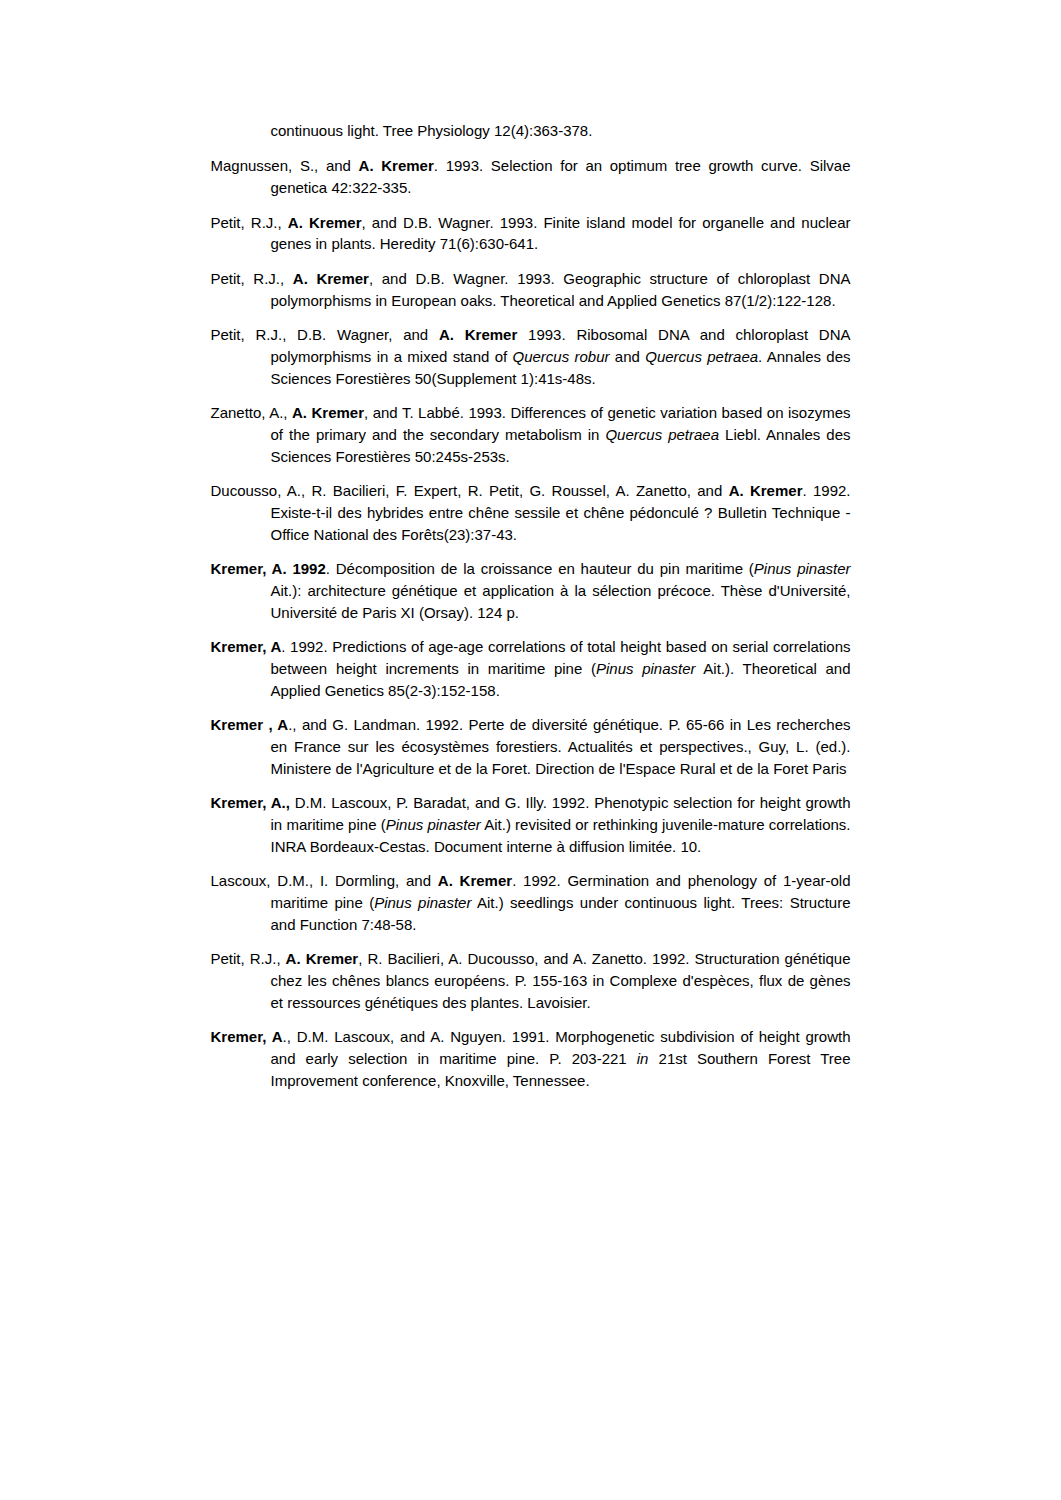continuous light. Tree Physiology 12(4):363-378.
Magnussen, S., and A. Kremer. 1993. Selection for an optimum tree growth curve. Silvae genetica 42:322-335.
Petit, R.J., A. Kremer, and D.B. Wagner. 1993. Finite island model for organelle and nuclear genes in plants. Heredity 71(6):630-641.
Petit, R.J., A. Kremer, and D.B. Wagner. 1993. Geographic structure of chloroplast DNA polymorphisms in European oaks. Theoretical and Applied Genetics 87(1/2):122-128.
Petit, R.J., D.B. Wagner, and A. Kremer 1993. Ribosomal DNA and chloroplast DNA polymorphisms in a mixed stand of Quercus robur and Quercus petraea. Annales des Sciences Forestières 50(Supplement 1):41s-48s.
Zanetto, A., A. Kremer, and T. Labbé. 1993. Differences of genetic variation based on isozymes of the primary and the secondary metabolism in Quercus petraea Liebl. Annales des Sciences Forestières 50:245s-253s.
Ducousso, A., R. Bacilieri, F. Expert, R. Petit, G. Roussel, A. Zanetto, and A. Kremer. 1992. Existe-t-il des hybrides entre chêne sessile et chêne pédonculé ? Bulletin Technique - Office National des Forêts(23):37-43.
Kremer, A. 1992. Décomposition de la croissance en hauteur du pin maritime (Pinus pinaster Ait.): architecture génétique et application à la sélection précoce. Thèse d'Université, Université de Paris XI (Orsay). 124 p.
Kremer, A. 1992. Predictions of age-age correlations of total height based on serial correlations between height increments in maritime pine (Pinus pinaster Ait.). Theoretical and Applied Genetics 85(2-3):152-158.
Kremer , A., and G. Landman. 1992. Perte de diversité génétique. P. 65-66 in Les recherches en France sur les écosystèmes forestiers. Actualités et perspectives., Guy, L. (ed.). Ministere de l'Agriculture et de la Foret. Direction de l'Espace Rural et de la Foret Paris
Kremer, A., D.M. Lascoux, P. Baradat, and G. Illy. 1992. Phenotypic selection for height growth in maritime pine (Pinus pinaster Ait.) revisited or rethinking juvenile-mature correlations. INRA Bordeaux-Cestas. Document interne à diffusion limitée. 10.
Lascoux, D.M., I. Dormling, and A. Kremer. 1992. Germination and phenology of 1-year-old maritime pine (Pinus pinaster Ait.) seedlings under continuous light. Trees: Structure and Function 7:48-58.
Petit, R.J., A. Kremer, R. Bacilieri, A. Ducousso, and A. Zanetto. 1992. Structuration génétique chez les chênes blancs européens. P. 155-163 in Complexe d'espèces, flux de gènes et ressources génétiques des plantes. Lavoisier.
Kremer, A., D.M. Lascoux, and A. Nguyen. 1991. Morphogenetic subdivision of height growth and early selection in maritime pine. P. 203-221 in 21st Southern Forest Tree Improvement conference, Knoxville, Tennessee.